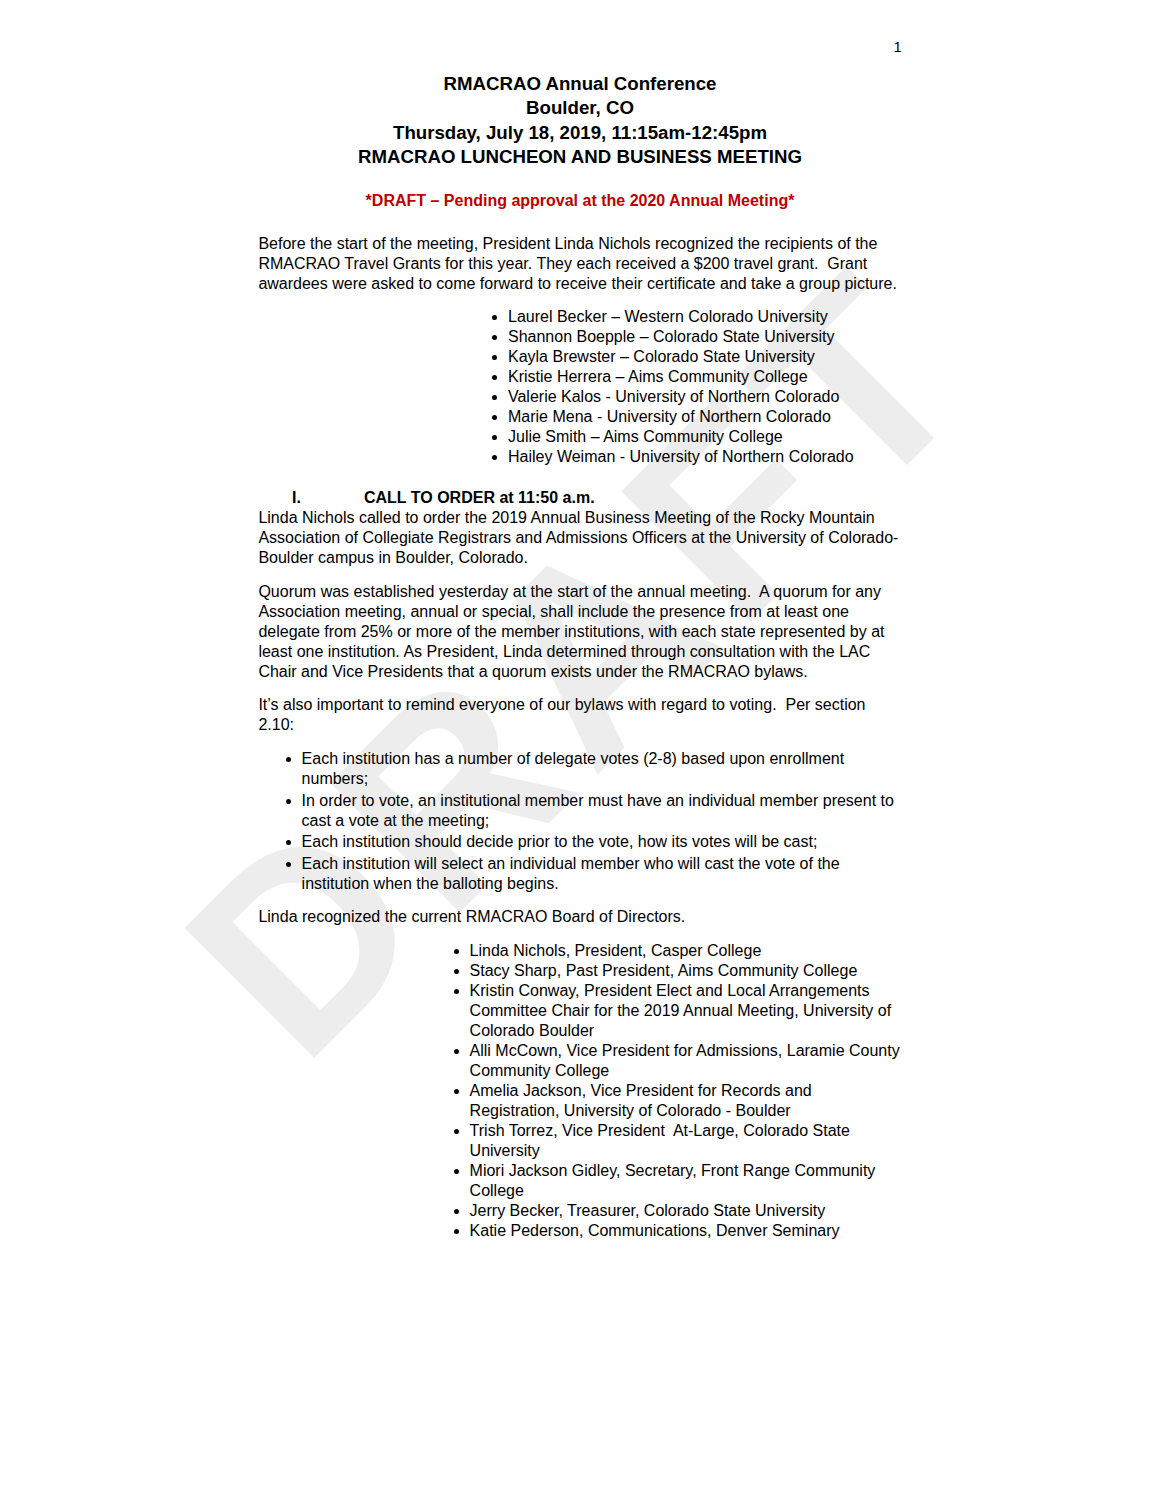DRAFT
1
RMACRAO Annual Conference
Boulder, CO
Thursday, July 18, 2019, 11:15am-12:45pm
RMACRAO LUNCHEON AND BUSINESS MEETING
*DRAFT – Pending approval at the 2020 Annual Meeting*
Before the start of the meeting, President Linda Nichols recognized the recipients of the RMACRAO Travel Grants for this year. They each received a $200 travel grant. Grant awardees were asked to come forward to receive their certificate and take a group picture.
Laurel Becker – Western Colorado University
Shannon Boepple – Colorado State University
Kayla Brewster – Colorado State University
Kristie Herrera – Aims Community College
Valerie Kalos - University of Northern Colorado
Marie Mena - University of Northern Colorado
Julie Smith – Aims Community College
Hailey Weiman - University of Northern Colorado
I. CALL TO ORDER at 11:50 a.m.
Linda Nichols called to order the 2019 Annual Business Meeting of the Rocky Mountain Association of Collegiate Registrars and Admissions Officers at the University of Colorado-Boulder campus in Boulder, Colorado.
Quorum was established yesterday at the start of the annual meeting. A quorum for any Association meeting, annual or special, shall include the presence from at least one delegate from 25% or more of the member institutions, with each state represented by at least one institution. As President, Linda determined through consultation with the LAC Chair and Vice Presidents that a quorum exists under the RMACRAO bylaws.
It’s also important to remind everyone of our bylaws with regard to voting. Per section 2.10:
Each institution has a number of delegate votes (2-8) based upon enrollment numbers;
In order to vote, an institutional member must have an individual member present to cast a vote at the meeting;
Each institution should decide prior to the vote, how its votes will be cast;
Each institution will select an individual member who will cast the vote of the institution when the balloting begins.
Linda recognized the current RMACRAO Board of Directors.
Linda Nichols, President, Casper College
Stacy Sharp, Past President, Aims Community College
Kristin Conway, President Elect and Local Arrangements Committee Chair for the 2019 Annual Meeting, University of Colorado Boulder
Alli McCown, Vice President for Admissions, Laramie County Community College
Amelia Jackson, Vice President for Records and Registration, University of Colorado - Boulder
Trish Torrez, Vice President At-Large, Colorado State University
Miori Jackson Gidley, Secretary, Front Range Community College
Jerry Becker, Treasurer, Colorado State University
Katie Pederson, Communications, Denver Seminary